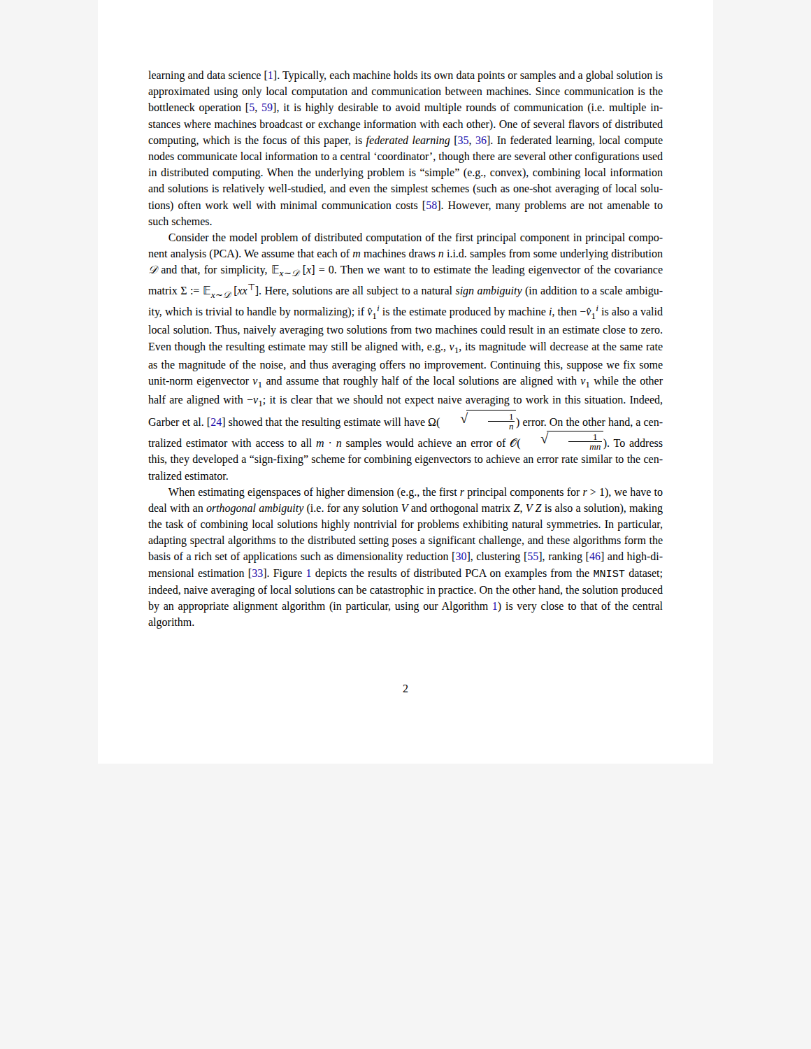learning and data science [1]. Typically, each machine holds its own data points or samples and a global solution is approximated using only local computation and communication between machines. Since communication is the bottleneck operation [5, 59], it is highly desirable to avoid multiple rounds of communication (i.e. multiple instances where machines broadcast or exchange information with each other). One of several flavors of distributed computing, which is the focus of this paper, is federated learning [35, 36]. In federated learning, local compute nodes communicate local information to a central ‘coordinator’, though there are several other configurations used in distributed computing. When the underlying problem is “simple” (e.g., convex), combining local information and solutions is relatively well-studied, and even the simplest schemes (such as one-shot averaging of local solutions) often work well with minimal communication costs [58]. However, many problems are not amenable to such schemes.
Consider the model problem of distributed computation of the first principal component in principal component analysis (PCA). We assume that each of m machines draws n i.i.d. samples from some underlying distribution 𝒟 and that, for simplicity, 𝔼x∼𝒟 [x] = 0. Then we want to to estimate the leading eigenvector of the covariance matrix Σ := 𝔼x∼𝒟 [xx⊤]. Here, solutions are all subject to a natural sign ambiguity (in addition to a scale ambiguity, which is trivial to handle by normalizing); if v̂1i is the estimate produced by machine i, then −v̂1i is also a valid local solution. Thus, naively averaging two solutions from two machines could result in an estimate close to zero. Even though the resulting estimate may still be aligned with, e.g., v1, its magnitude will decrease at the same rate as the magnitude of the noise, and thus averaging offers no improvement. Continuing this, suppose we fix some unit-norm eigenvector v1 and assume that roughly half of the local solutions are aligned with v1 while the other half are aligned with −v1; it is clear that we should not expect naive averaging to work in this situation. Indeed, Garber et al. [24] showed that the resulting estimate will have Ω(1 n) error. On the other hand, a centralized estimator with access to all m · n samples would achieve an error of 𝒪(1 mn). To address this, they developed a “sign-fixing” scheme for combining eigenvectors to achieve an error rate similar to the centralized estimator.
When estimating eigenspaces of higher dimension (e.g., the first r principal components for r > 1), we have to deal with an orthogonal ambiguity (i.e. for any solution V and orthogonal matrix Z, V Z is also a solution), making the task of combining local solutions highly nontrivial for problems exhibiting natural symmetries. In particular, adapting spectral algorithms to the distributed setting poses a significant challenge, and these algorithms form the basis of a rich set of applications such as dimensionality reduction [30], clustering [55], ranking [46] and high-dimensional estimation [33]. Figure 1 depicts the results of distributed PCA on examples from the MNIST dataset; indeed, naive averaging of local solutions can be catastrophic in practice. On the other hand, the solution produced by an appropriate alignment algorithm (in particular, using our Algorithm 1) is very close to that of the central algorithm.
2